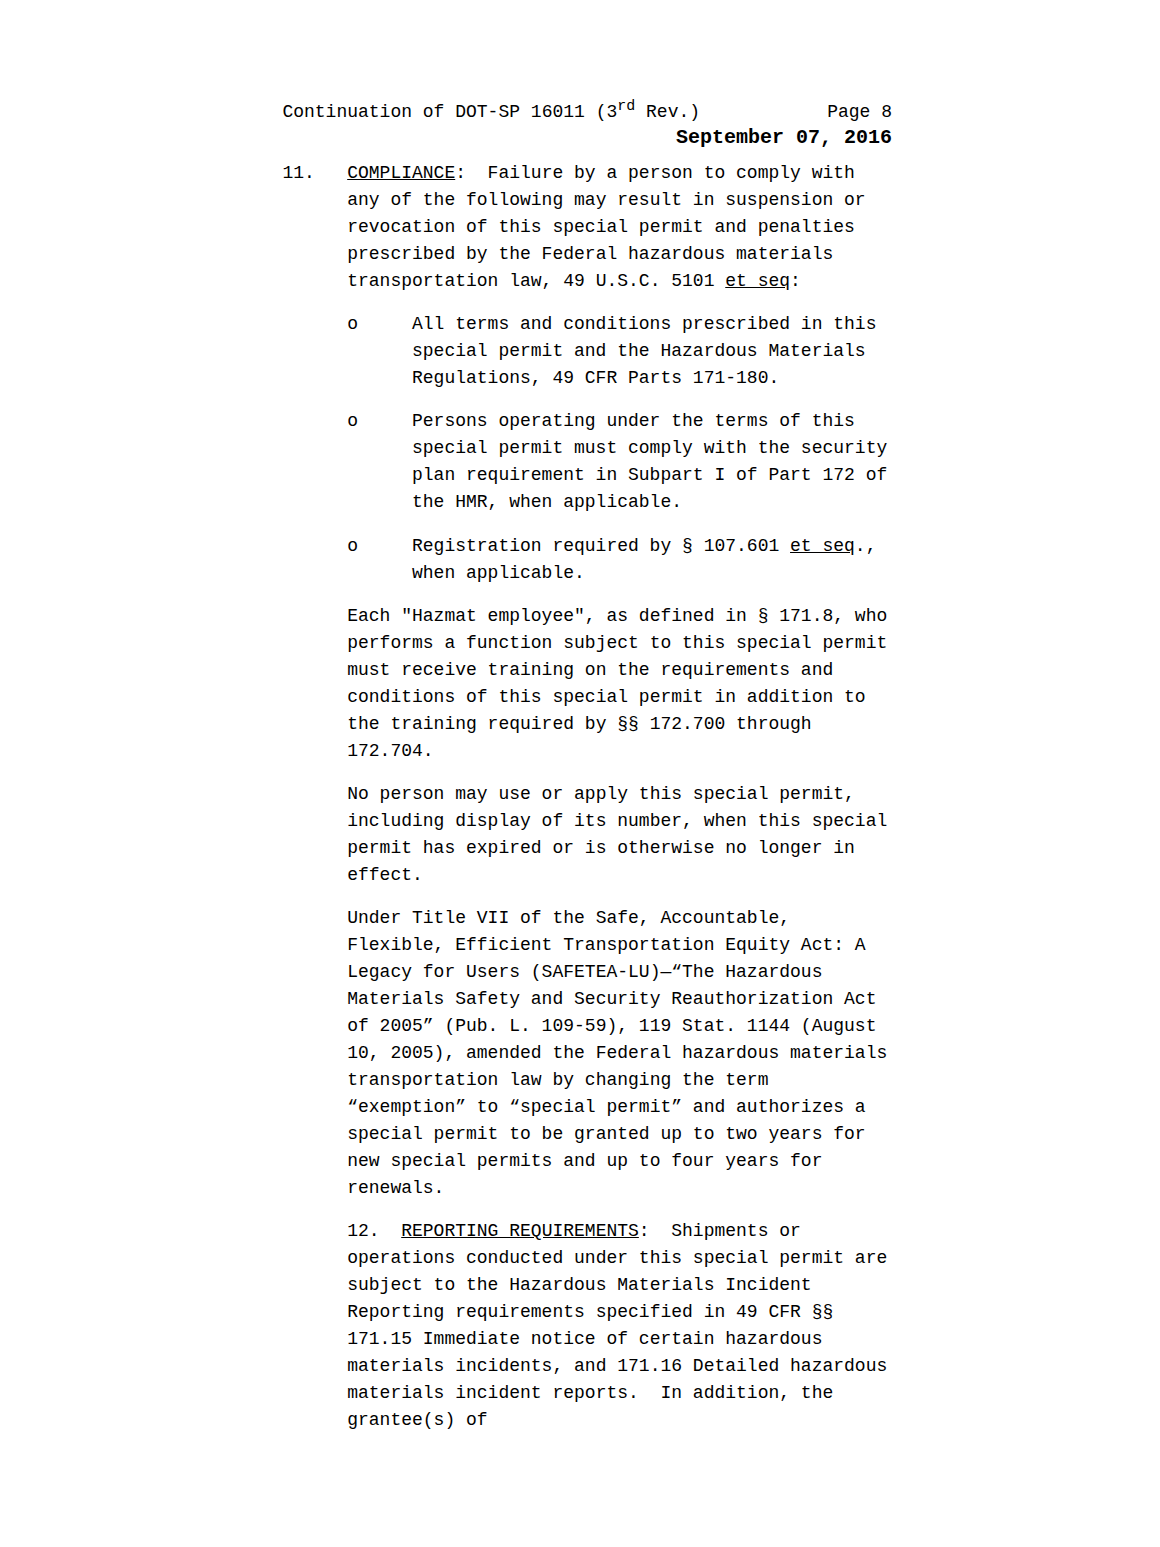Continuation of DOT-SP 16011 (3rd Rev.)
Page 8
September 07, 2016
11.
COMPLIANCE: Failure by a person to comply with any of the following may result in suspension or revocation of this special permit and penalties prescribed by the Federal hazardous materials transportation law, 49 U.S.C. 5101 et seq:
o
All terms and conditions prescribed in this special permit and the Hazardous Materials Regulations, 49 CFR Parts 171-180.
o
Persons operating under the terms of this special permit must comply with the security plan requirement in Subpart I of Part 172 of the HMR, when applicable.
o
Registration required by § 107.601 et seq., when applicable.
Each "Hazmat employee", as defined in § 171.8, who performs a function subject to this special permit must receive training on the requirements and conditions of this special permit in addition to the training required by §§ 172.700 through 172.704.
No person may use or apply this special permit, including display of its number, when this special permit has expired or is otherwise no longer in effect.
Under Title VII of the Safe, Accountable, Flexible, Efficient Transportation Equity Act: A Legacy for Users (SAFETEA-LU)—“The Hazardous Materials Safety and Security Reauthorization Act of 2005” (Pub. L. 109-59), 119 Stat. 1144 (August 10, 2005), amended the Federal hazardous materials transportation law by changing the term “exemption” to “special permit” and authorizes a special permit to be granted up to two years for new special permits and up to four years for renewals.
12. REPORTING REQUIREMENTS: Shipments or operations conducted under this special permit are subject to the Hazardous Materials Incident Reporting requirements specified in 49 CFR §§ 171.15 Immediate notice of certain hazardous materials incidents, and 171.16 Detailed hazardous materials incident reports. In addition, the grantee(s) of